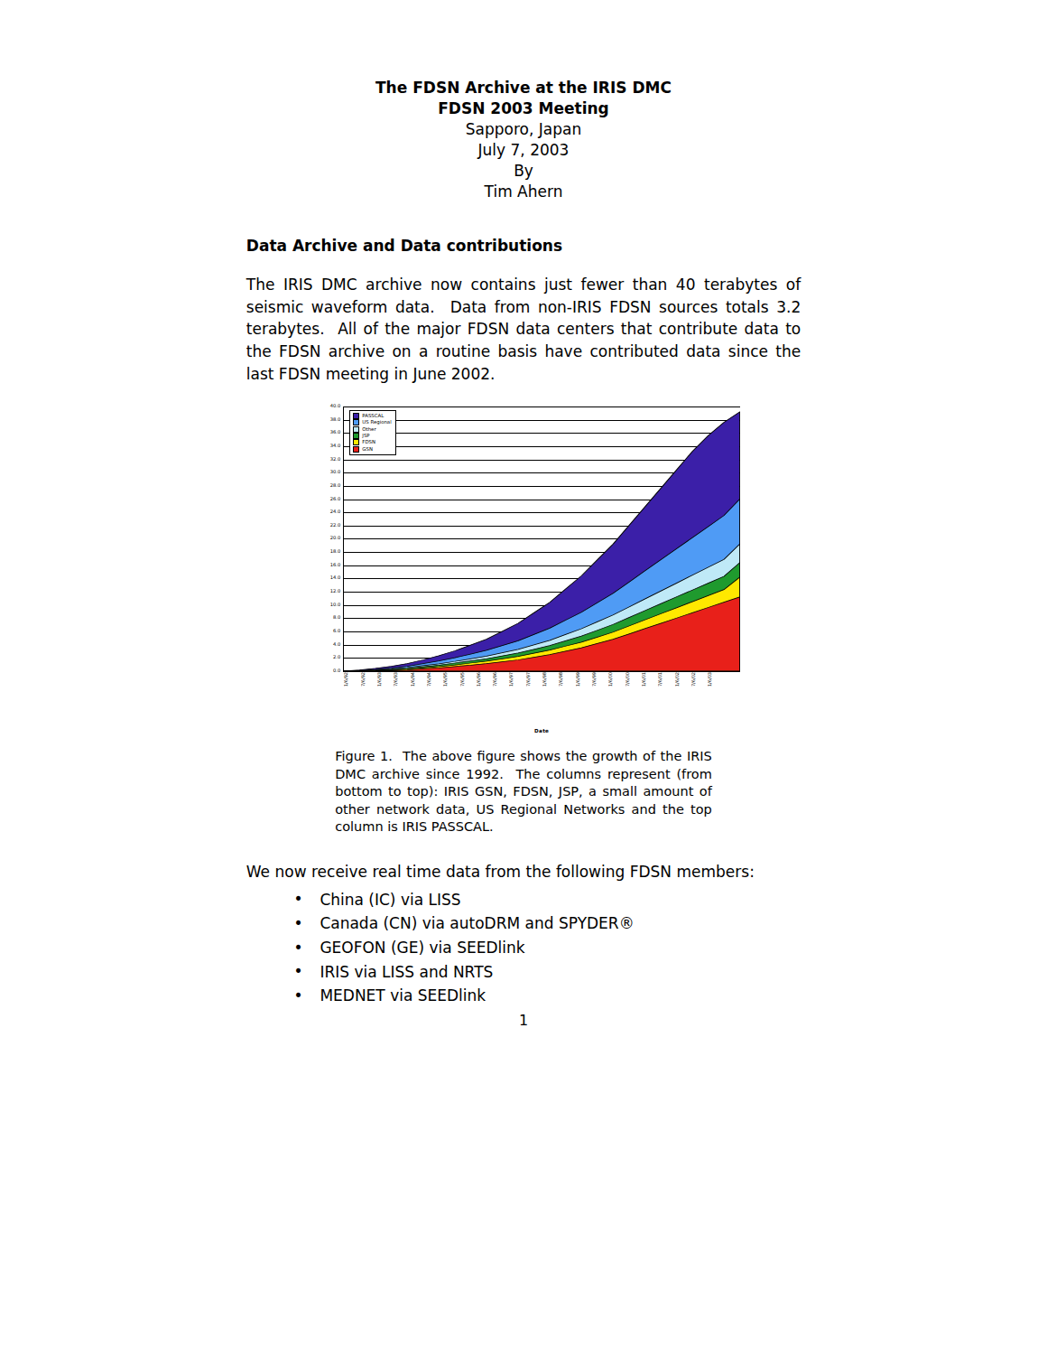The FDSN Archive at the IRIS DMC
FDSN 2003 Meeting
Sapporo, Japan
July 7, 2003
By
Tim Ahern
Data Archive and Data contributions
The IRIS DMC archive now contains just fewer than 40 terabytes of seismic waveform data. Data from non-IRIS FDSN sources totals 3.2 terabytes. All of the major FDSN data centers that contribute data to the FDSN archive on a routine basis have contributed data since the last FDSN meeting in June 2002.
terabytes
PASSCAL
US Regional
Other
JSP
FDSN
GSN
40.0 38.0 36.0 34.0 32.0 30.0 28.0 26.0 24.0 22.0 20.0 18.0 16.0 14.0 12.0 10.0 8.0 6.0 4.0 2.0 0.0
1/6/92 7/6/92 1/6/93 7/6/93 1/6/94 7/6/94 1/6/95 7/6/95 1/6/96 7/6/96 1/6/97 7/6/97 1/6/98 7/6/98 1/6/99 7/6/99 1/6/00 7/6/00 1/6/01 7/6/01 1/6/02 7/6/02 1/6/03
Date
Figure 1. The above figure shows the growth of the IRIS DMC archive since 1992. The columns represent (from bottom to top): IRIS GSN, FDSN, JSP, a small amount of other network data, US Regional Networks and the top column is IRIS PASSCAL.
We now receive real time data from the following FDSN members:
China (IC) via LISS
Canada (CN) via autoDRM and SPYDER®
GEOFON (GE) via SEEDlink
IRIS via LISS and NRTS
MEDNET via SEEDlink
1